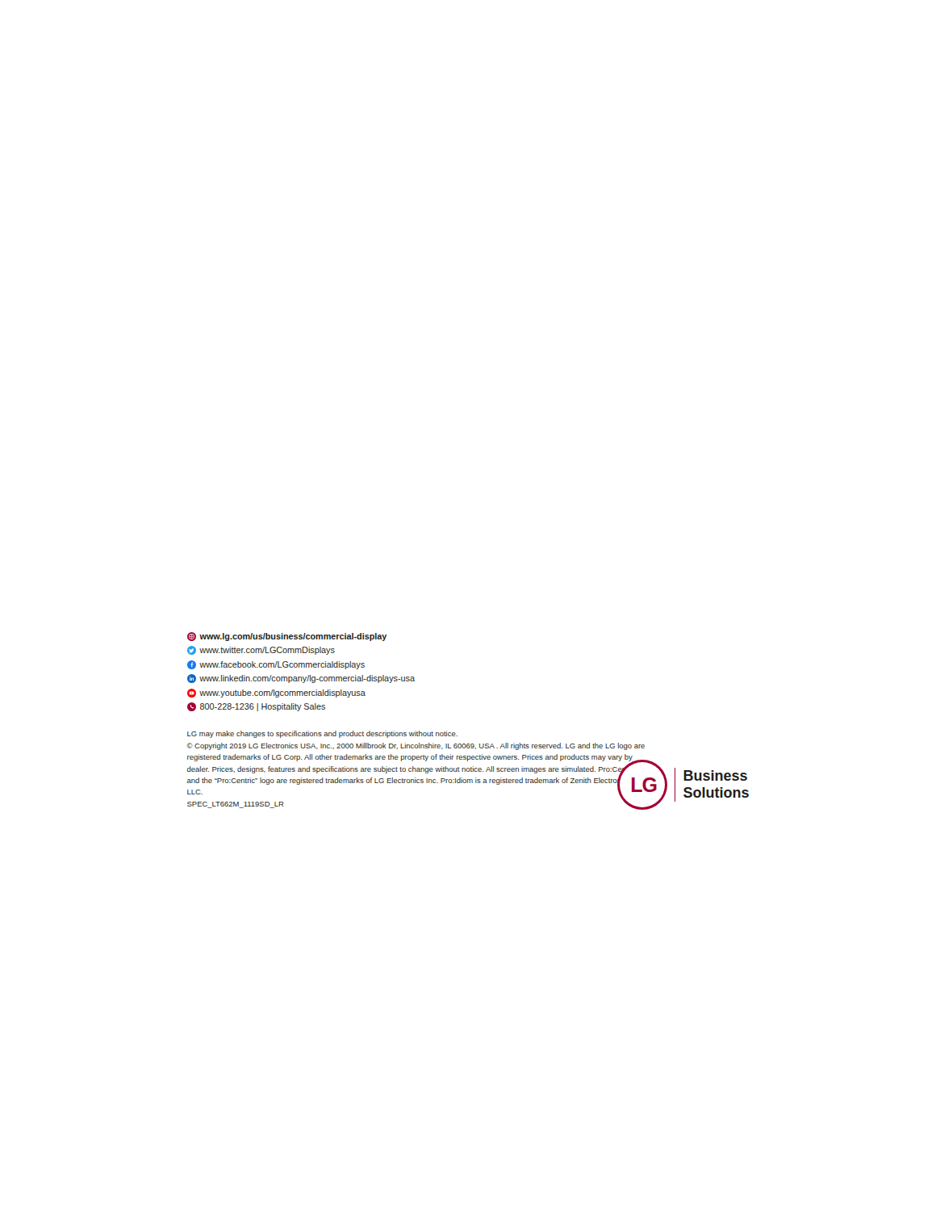www.lg.com/us/business/commercial-display
www.twitter.com/LGCommDisplays
www.facebook.com/LGcommercialdisplays
www.linkedin.com/company/lg-commercial-displays-usa
www.youtube.com/lgcommercialdisplayusa
800-228-1236 | Hospitality Sales
LG may make changes to specifications and product descriptions without notice.
© Copyright 2019 LG Electronics USA, Inc., 2000 Millbrook Dr, Lincolnshire, IL 60069, USA . All rights reserved. LG and the LG logo are registered trademarks of LG Corp. All other trademarks are the property of their respective owners. Prices and products may vary by dealer. Prices, designs, features and specifications are subject to change without notice. All screen images are simulated. Pro:Centric and the “Pro:Centric” logo are registered trademarks of LG Electronics Inc. Pro:Idiom is a registered trademark of Zenith Electronics LLC.
SPEC_LT662M_1119SD_LR
LG
Business
Solutions